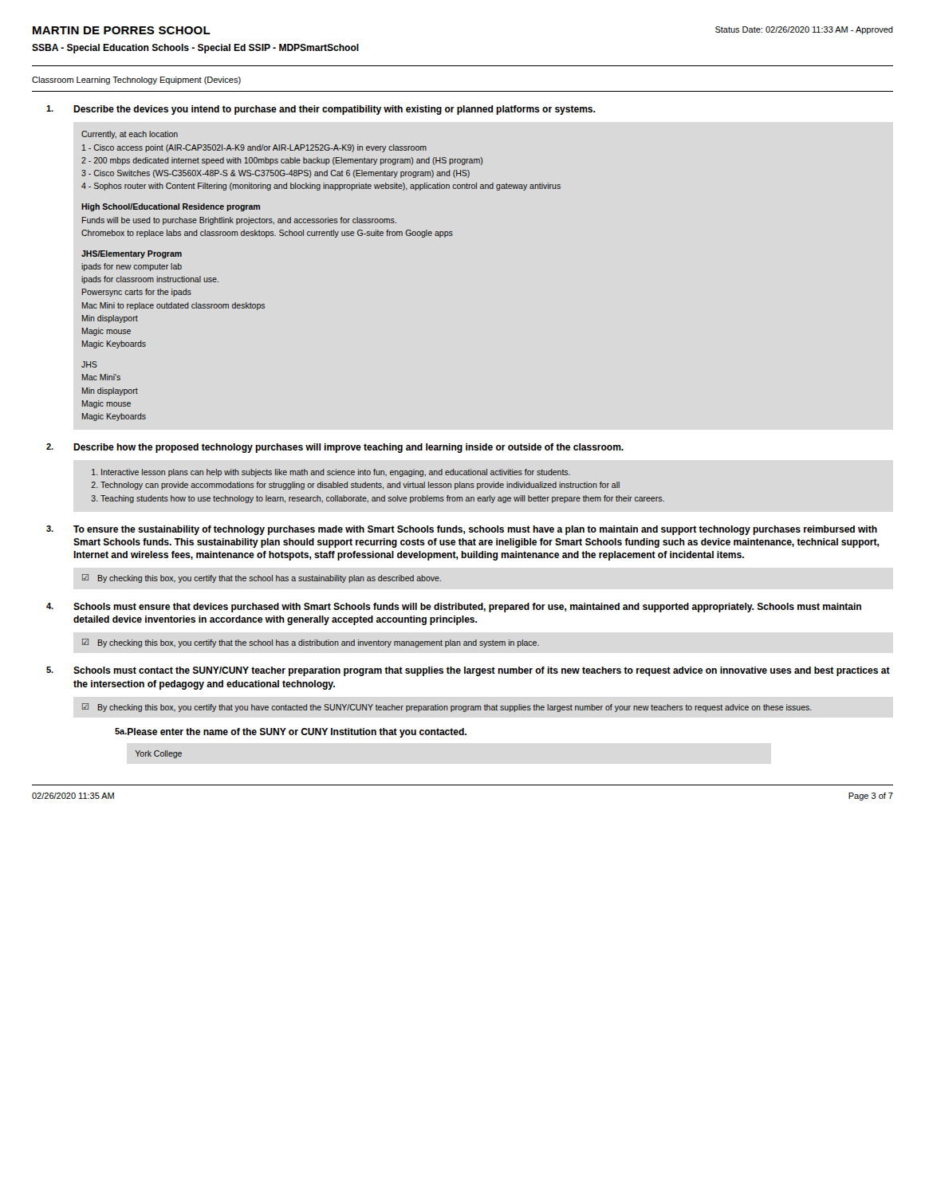Status Date: 02/26/2020 11:33 AM - Approved
MARTIN DE PORRES SCHOOL
SSBA - Special Education Schools - Special Ed SSIP - MDPSmartSchool
Classroom Learning Technology Equipment (Devices)
1.
Describe the devices you intend to purchase and their compatibility with existing or planned platforms or systems.
Currently, at each location
1 - Cisco access point (AIR-CAP3502I-A-K9 and/or AIR-LAP1252G-A-K9) in every classroom
2 - 200 mbps dedicated internet speed with 100mbps cable backup (Elementary program) and (HS program)
3 - Cisco Switches (WS-C3560X-48P-S & WS-C3750G-48PS) and Cat 6 (Elementary program) and (HS)
4 - Sophos router with Content Filtering (monitoring and blocking inappropriate website), application control and gateway antivirus
High School/Educational Residence program
Funds will be used to purchase Brightlink projectors, and accessories for classrooms.
Chromebox to replace labs and classroom desktops. School currently use G-suite from Google apps
JHS/Elementary Program
ipads for new computer lab
ipads for classroom instructional use.
Powersync carts for the ipads
Mac Mini to replace outdated classroom desktops
Min displayport
Magic mouse
Magic Keyboards
JHS
Mac Mini's
Min displayport
Magic mouse
Magic Keyboards
2.
Describe how the proposed technology purchases will improve teaching and learning inside or outside of the classroom.
Interactive lesson plans can help with subjects like math and science into fun, engaging, and educational activities for students.
Technology can provide accommodations for struggling or disabled students, and virtual lesson plans provide individualized instruction for all
Teaching students how to use technology to learn, research, collaborate, and solve problems from an early age will better prepare them for their careers.
3.
To ensure the sustainability of technology purchases made with Smart Schools funds, schools must have a plan to maintain and support technology purchases reimbursed with Smart Schools funds. This sustainability plan should support recurring costs of use that are ineligible for Smart Schools funding such as device maintenance, technical support, Internet and wireless fees, maintenance of hotspots, staff professional development, building maintenance and the replacement of incidental items.
☑ By checking this box, you certify that the school has a sustainability plan as described above.
4.
Schools must ensure that devices purchased with Smart Schools funds will be distributed, prepared for use, maintained and supported appropriately. Schools must maintain detailed device inventories in accordance with generally accepted accounting principles.
☑ By checking this box, you certify that the school has a distribution and inventory management plan and system in place.
5.
Schools must contact the SUNY/CUNY teacher preparation program that supplies the largest number of its new teachers to request advice on innovative uses and best practices at the intersection of pedagogy and educational technology.
☑ By checking this box, you certify that you have contacted the SUNY/CUNY teacher preparation program that supplies the largest number of your new teachers to request advice on these issues.
5a.
Please enter the name of the SUNY or CUNY Institution that you contacted.
York College
02/26/2020 11:35 AM Page 3 of 7